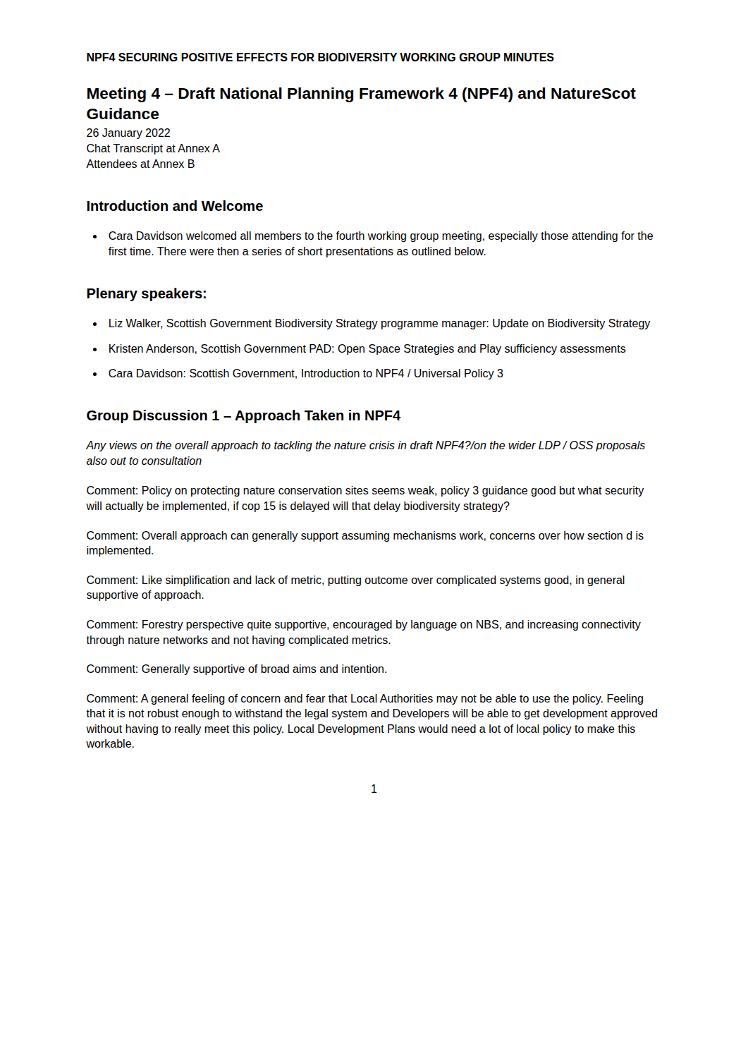NPF4 SECURING POSITIVE EFFECTS FOR BIODIVERSITY WORKING GROUP MINUTES
Meeting 4 – Draft National Planning Framework 4 (NPF4) and NatureScot Guidance
26 January 2022
Chat Transcript at Annex A
Attendees at Annex B
Introduction and Welcome
Cara Davidson welcomed all members to the fourth working group meeting, especially those attending for the first time. There were then a series of short presentations as outlined below.
Plenary speakers:
Liz Walker, Scottish Government Biodiversity Strategy programme manager: Update on Biodiversity Strategy
Kristen Anderson, Scottish Government PAD: Open Space Strategies and Play sufficiency assessments
Cara Davidson: Scottish Government, Introduction to NPF4 / Universal Policy 3
Group Discussion 1 – Approach Taken in NPF4
Any views on the overall approach to tackling the nature crisis in draft NPF4?/on the wider LDP / OSS proposals also out to consultation
Comment: Policy on protecting nature conservation sites seems weak, policy 3 guidance good but what security will actually be implemented, if cop 15 is delayed will that delay biodiversity strategy?
Comment: Overall approach can generally support assuming mechanisms work, concerns over how section d is implemented.
Comment: Like simplification and lack of metric, putting outcome over complicated systems good, in general supportive of approach.
Comment: Forestry perspective quite supportive, encouraged by language on NBS, and increasing connectivity through nature networks and not having complicated metrics.
Comment: Generally supportive of broad aims and intention.
Comment: A general feeling of concern and fear that Local Authorities may not be able to use the policy. Feeling that it is not robust enough to withstand the legal system and Developers will be able to get development approved without having to really meet this policy. Local Development Plans would need a lot of local policy to make this workable.
1